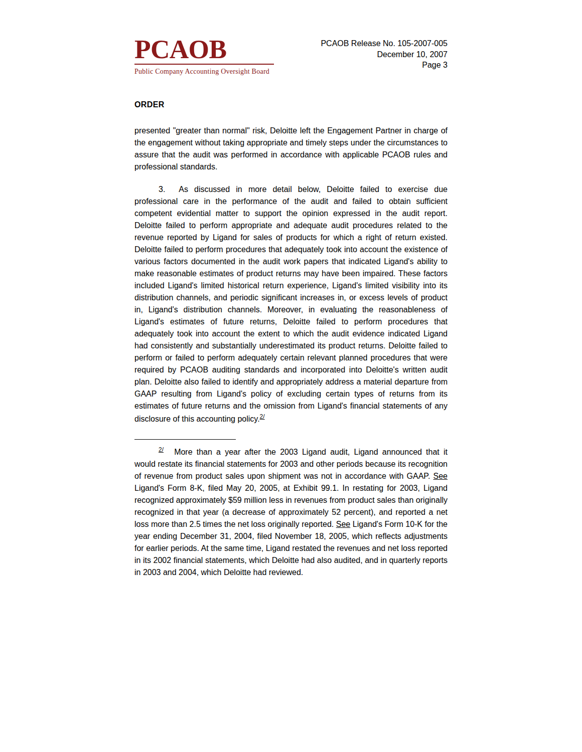PCAOB
Public Company Accounting Oversight Board
PCAOB Release No. 105-2007-005
December 10, 2007
Page 3
ORDER
presented "greater than normal" risk, Deloitte left the Engagement Partner in charge of the engagement without taking appropriate and timely steps under the circumstances to assure that the audit was performed in accordance with applicable PCAOB rules and professional standards.
3. As discussed in more detail below, Deloitte failed to exercise due professional care in the performance of the audit and failed to obtain sufficient competent evidential matter to support the opinion expressed in the audit report. Deloitte failed to perform appropriate and adequate audit procedures related to the revenue reported by Ligand for sales of products for which a right of return existed. Deloitte failed to perform procedures that adequately took into account the existence of various factors documented in the audit work papers that indicated Ligand's ability to make reasonable estimates of product returns may have been impaired. These factors included Ligand's limited historical return experience, Ligand's limited visibility into its distribution channels, and periodic significant increases in, or excess levels of product in, Ligand's distribution channels. Moreover, in evaluating the reasonableness of Ligand's estimates of future returns, Deloitte failed to perform procedures that adequately took into account the extent to which the audit evidence indicated Ligand had consistently and substantially underestimated its product returns. Deloitte failed to perform or failed to perform adequately certain relevant planned procedures that were required by PCAOB auditing standards and incorporated into Deloitte's written audit plan. Deloitte also failed to identify and appropriately address a material departure from GAAP resulting from Ligand's policy of excluding certain types of returns from its estimates of future returns and the omission from Ligand's financial statements of any disclosure of this accounting policy.2/
2/More than a year after the 2003 Ligand audit, Ligand announced that it would restate its financial statements for 2003 and other periods because its recognition of revenue from product sales upon shipment was not in accordance with GAAP. See Ligand's Form 8-K, filed May 20, 2005, at Exhibit 99.1. In restating for 2003, Ligand recognized approximately $59 million less in revenues from product sales than originally recognized in that year (a decrease of approximately 52 percent), and reported a net loss more than 2.5 times the net loss originally reported. See Ligand's Form 10-K for the year ending December 31, 2004, filed November 18, 2005, which reflects adjustments for earlier periods. At the same time, Ligand restated the revenues and net loss reported in its 2002 financial statements, which Deloitte had also audited, and in quarterly reports in 2003 and 2004, which Deloitte had reviewed.